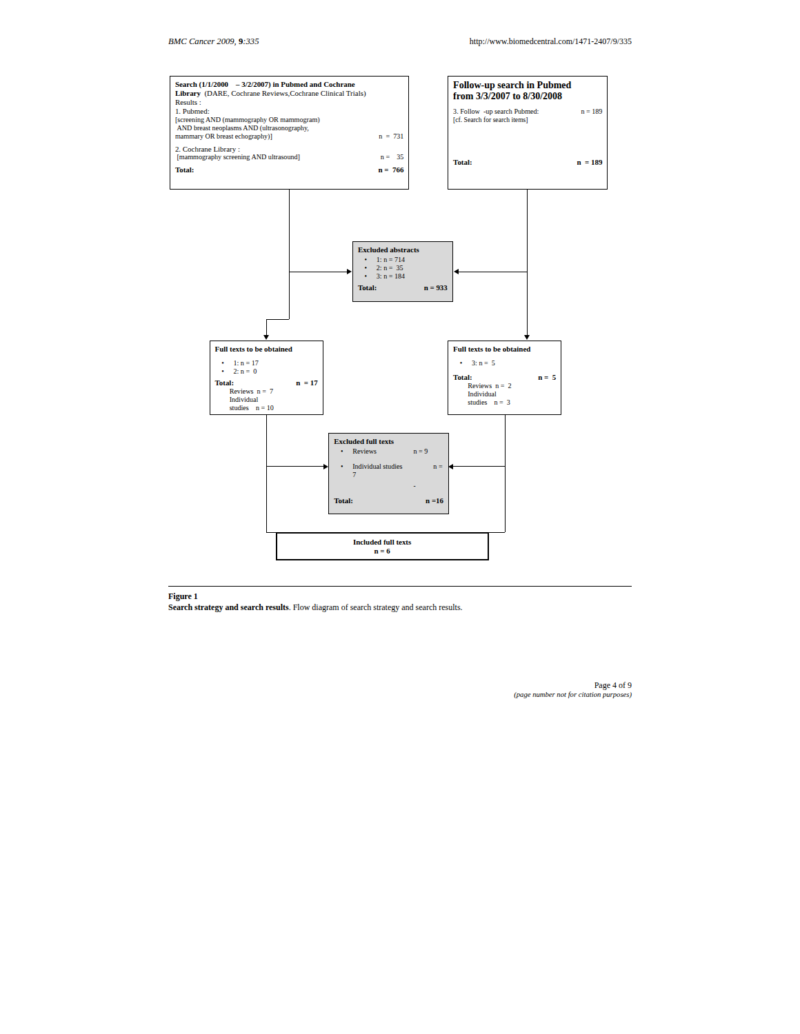BMC Cancer 2009, 9:335
http://www.biomedcentral.com/1471-2407/9/335
Search (1/1/2000 – 3/2/2007) in Pubmed and Cochrane
Library (DARE, Cochrane Reviews,Cochrane Clinical Trials)
Results :
1. Pubmed:
[screening AND (mammography OR mammogram)
AND breast neoplasms AND (ultrasonography,
mammary OR breast echography)] n = 731
2. Cochrane Library :
[mammography screening AND ultrasound] n = 35
Total: n = 766
Follow-up search in Pubmed
from 3/3/2007 to 8/30/2008
3. Follow -up search Pubmed: n = 189
[cf. Search for search items]
Total: n = 189
Excluded abstracts
1: n = 714
2: n = 35
3: n = 184
Total: n = 933
Full texts to be obtained
1: n = 17
2: n = 0
Total: n = 17
Reviews n = 7
Individual
studies n = 10
Full texts to be obtained
3: n = 5
Total: n = 5
Reviews n = 2
Individual
studies n = 3
Excluded full texts
Reviewsn = 9
Individual studiesn = 7
-
Total: n =16
Included full texts
n = 6
Figure 1
Search strategy and search results. Flow diagram of search strategy and search results.
Page 4 of 9
(page number not for citation purposes)